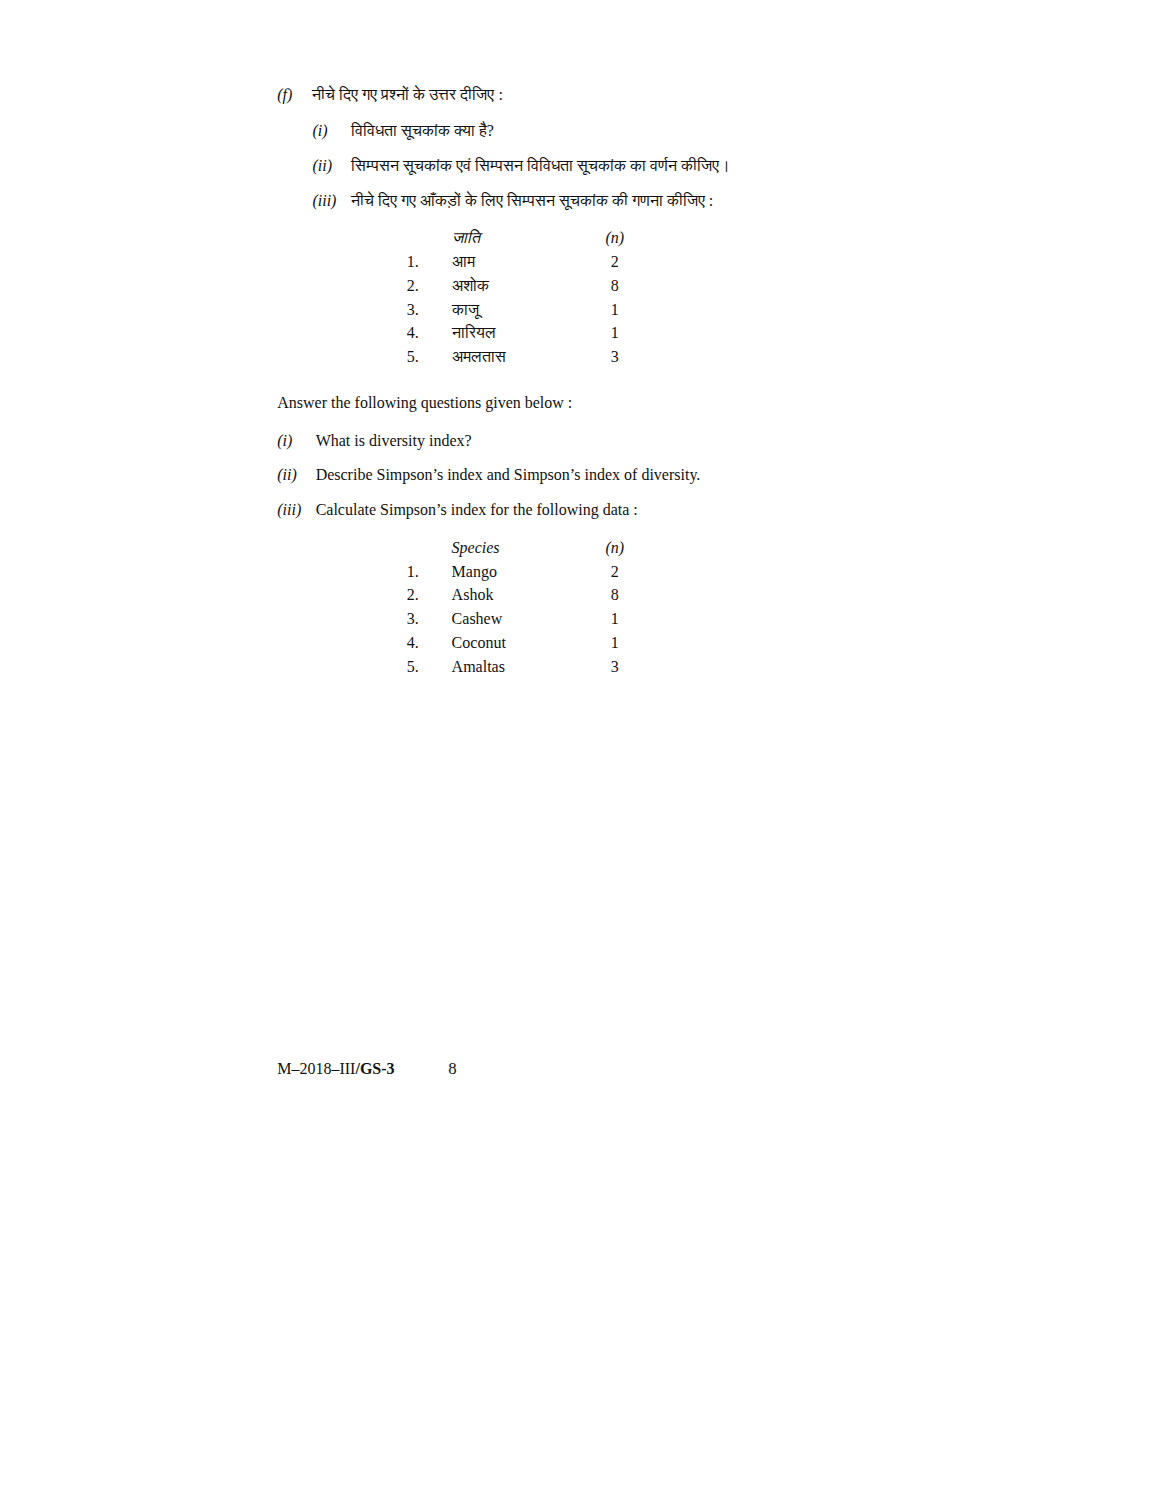(f)
नीचे दिए गए प्रश्नों के उत्तर दीजिए :
(i)
विविधता सूचकांक क्या है?
(ii)
सिम्पसन सूचकांक एवं सिम्पसन विविधता सूचकांक का वर्णन कीजिए।
(iii)
नीचे दिए गए आँकड़ों के लिए सिम्पसन सूचकांक की गणना कीजिए :
| | जाति | (n) |
| --- | --- | --- |
| 1. | आम | 2 |
| 2. | अशोक | 8 |
| 3. | काजू | 1 |
| 4. | नारियल | 1 |
| 5. | अमलतास | 3 |
Answer the following questions given below :
(i)
What is diversity index?
(ii)
Describe Simpson’s index and Simpson’s index of diversity.
(iii)
Calculate Simpson’s index for the following data :
| | Species | (n) |
| --- | --- | --- |
| 1. | Mango | 2 |
| 2. | Ashok | 8 |
| 3. | Cashew | 1 |
| 4. | Coconut | 1 |
| 5. | Amaltas | 3 |
M–2018–III/GS-3
8